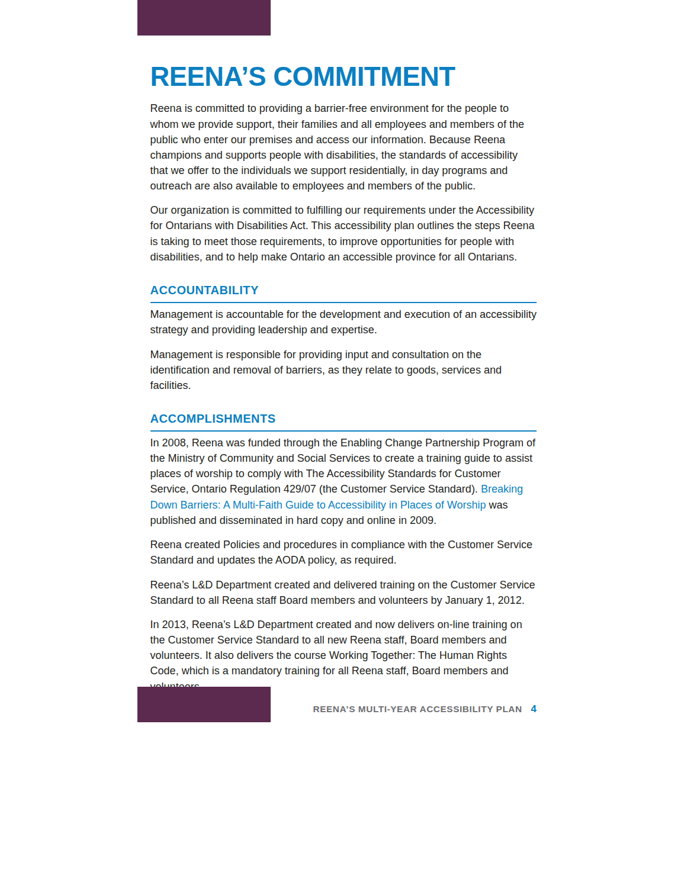REENA’S COMMITMENT
Reena is committed to providing a barrier-free environment for the people to whom we provide support, their families and all employees and members of the public who enter our premises and access our information. Because Reena champions and supports people with disabilities, the standards of accessibility that we offer to the individuals we support residentially, in day programs and outreach are also available to employees and members of the public.
Our organization is committed to fulfilling our requirements under the Accessibility for Ontarians with Disabilities Act. This accessibility plan outlines the steps Reena is taking to meet those requirements, to improve opportunities for people with disabilities, and to help make Ontario an accessible province for all Ontarians.
ACCOUNTABILITY
Management is accountable for the development and execution of an accessibility strategy and providing leadership and expertise.
Management is responsible for providing input and consultation on the identification and removal of barriers, as they relate to goods, services and facilities.
ACCOMPLISHMENTS
In 2008, Reena was funded through the Enabling Change Partnership Program of the Ministry of Community and Social Services to create a training guide to assist places of worship to comply with The Accessibility Standards for Customer Service, Ontario Regulation 429/07 (the Customer Service Standard). Breaking Down Barriers: A Multi-Faith Guide to Accessibility in Places of Worship was published and disseminated in hard copy and online in 2009.
Reena created Policies and procedures in compliance with the Customer Service Standard and updates the AODA policy, as required.
Reena’s L&D Department created and delivered training on the Customer Service Standard to all Reena staff Board members and volunteers by January 1, 2012.
In 2013, Reena’s L&D Department created and now delivers on-line training on the Customer Service Standard to all new Reena staff, Board members and volunteers. It also delivers the course Working Together: The Human Rights Code, which is a mandatory training for all Reena staff, Board members and volunteers.
REENA’S MULTI-YEAR ACCESSIBILITY PLAN 4